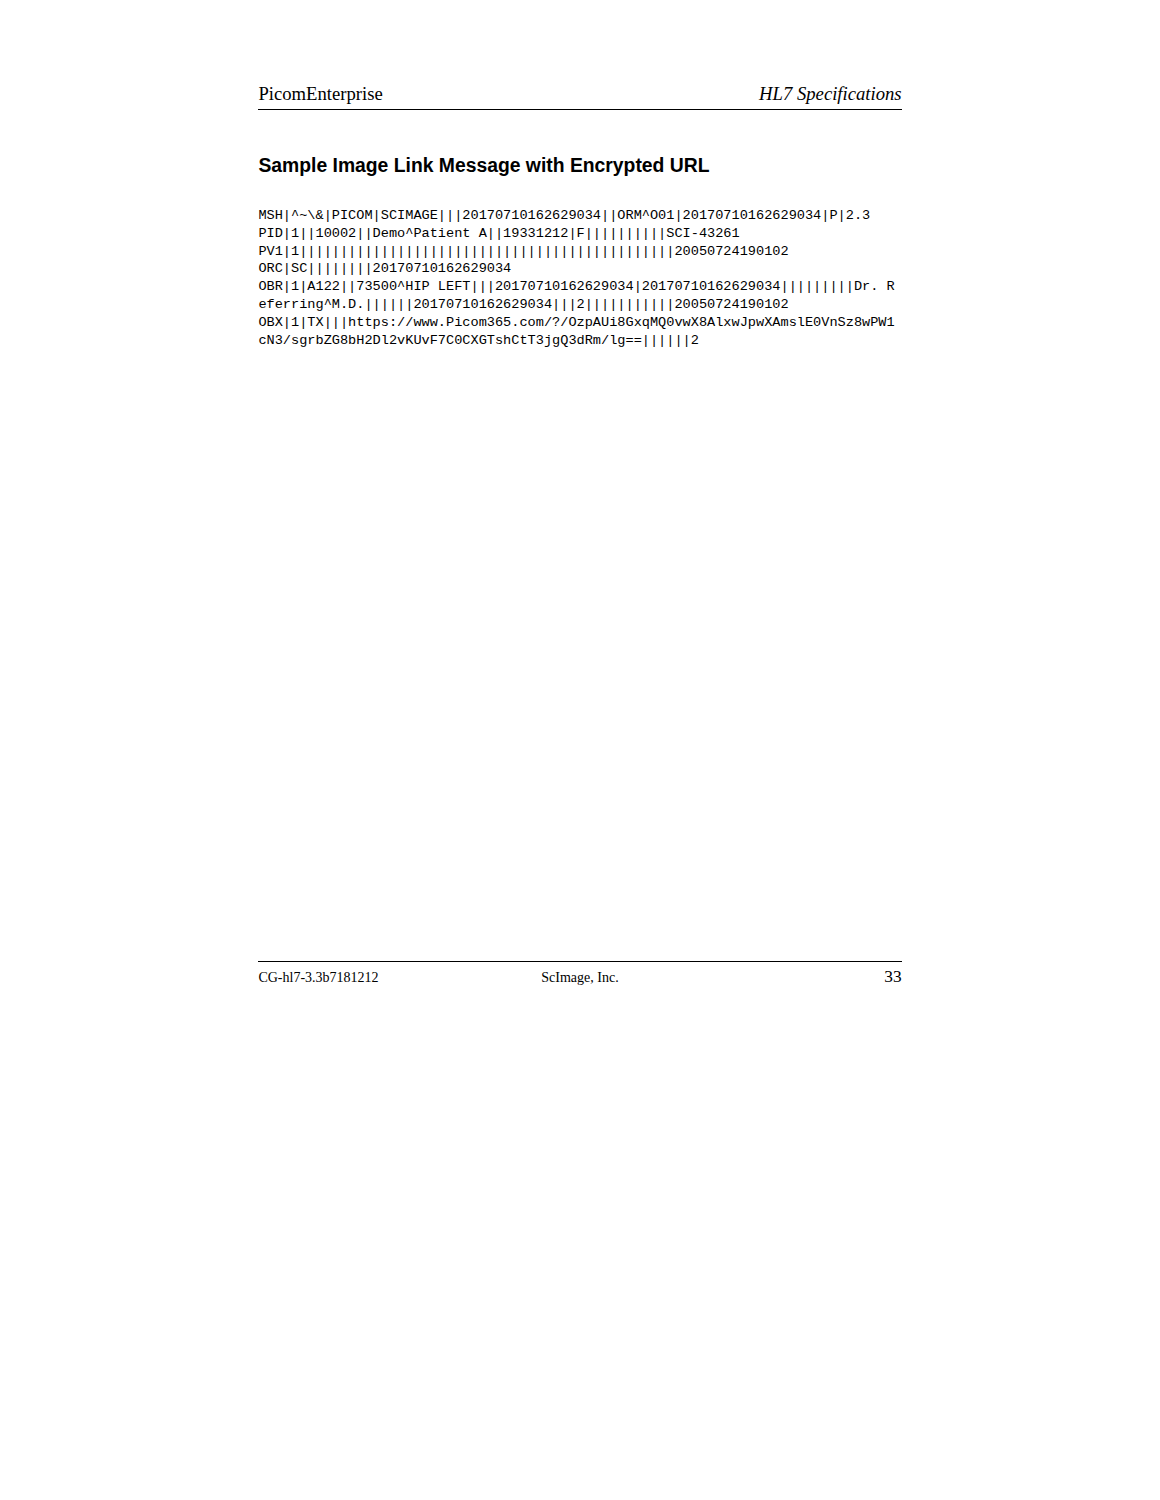PicomEnterprise
HL7 Specifications
Sample Image Link Message with Encrypted URL
MSH|^~\&|PICOM|SCIMAGE|||20170710162629034||ORM^O01|20170710162629034|P|2.3
PID|1||10002||Demo^Patient A||19331212|F||||||||||SCI-43261
PV1|1||||||||||||||||||||||||||||||||||||||||||||||20050724190102
ORC|SC||||||||20170710162629034
OBR|1|A122||73500^HIP LEFT|||20170710162629034|20170710162629034|||||||||Dr. Referring^M.D.||||||20170710162629034|||2|||||||||||20050724190102
OBX|1|TX|||https://www.Picom365.com/?/OzpAUi8GxqMQ0vwX8AlxwJpwXAmslE0VnSz8wPW1cN3/sgrbZG8bH2Dl2vKUvF7C0CXGTshCtT3jgQ3dRm/lg==||||||2
CG-hl7-3.3b7181212
ScImage, Inc.
33